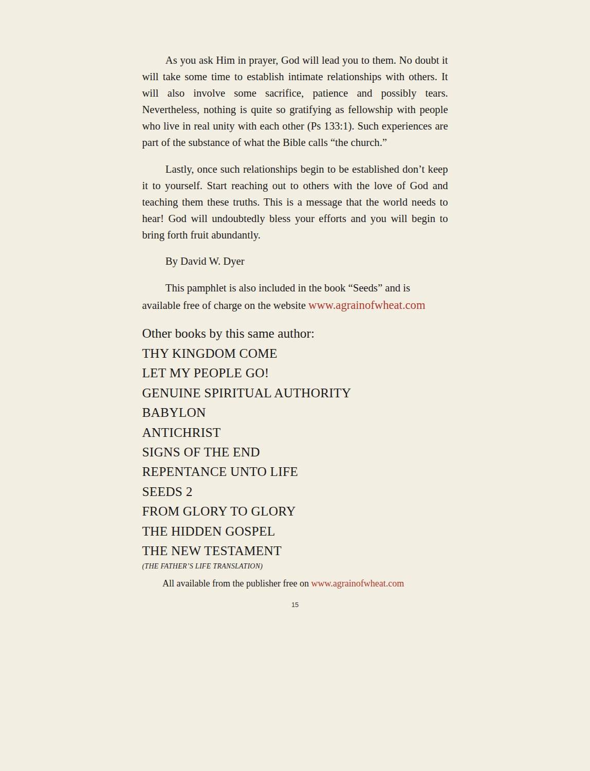As you ask Him in prayer, God will lead you to them. No doubt it will take some time to establish intimate relationships with others. It will also involve some sacrifice, patience and possibly tears. Nevertheless, nothing is quite so gratifying as fellowship with people who live in real unity with each other (Ps 133:1). Such experiences are part of the substance of what the Bible calls “the church.”
Lastly, once such relationships begin to be established don’t keep it to yourself. Start reaching out to others with the love of God and teaching them these truths. This is a message that the world needs to hear! God will undoubtedly bless your efforts and you will begin to bring forth fruit abundantly.
By David W. Dyer
This pamphlet is also included in the book “Seeds” and is available free of charge on the website www.agrainofwheat.com
Other books by this same author:
THY KINGDOM COME
LET MY PEOPLE GO!
GENUINE SPIRITUAL AUTHORITY
BABYLON
ANTICHRIST
SIGNS OF THE END
REPENTANCE UNTO LIFE
SEEDS 2
FROM GLORY TO GLORY
THE HIDDEN GOSPEL
THE NEW TESTAMENT
(THE FATHER’S LIFE TRANSLATION)
All available from the publisher free on www.agrainofwheat.com
15